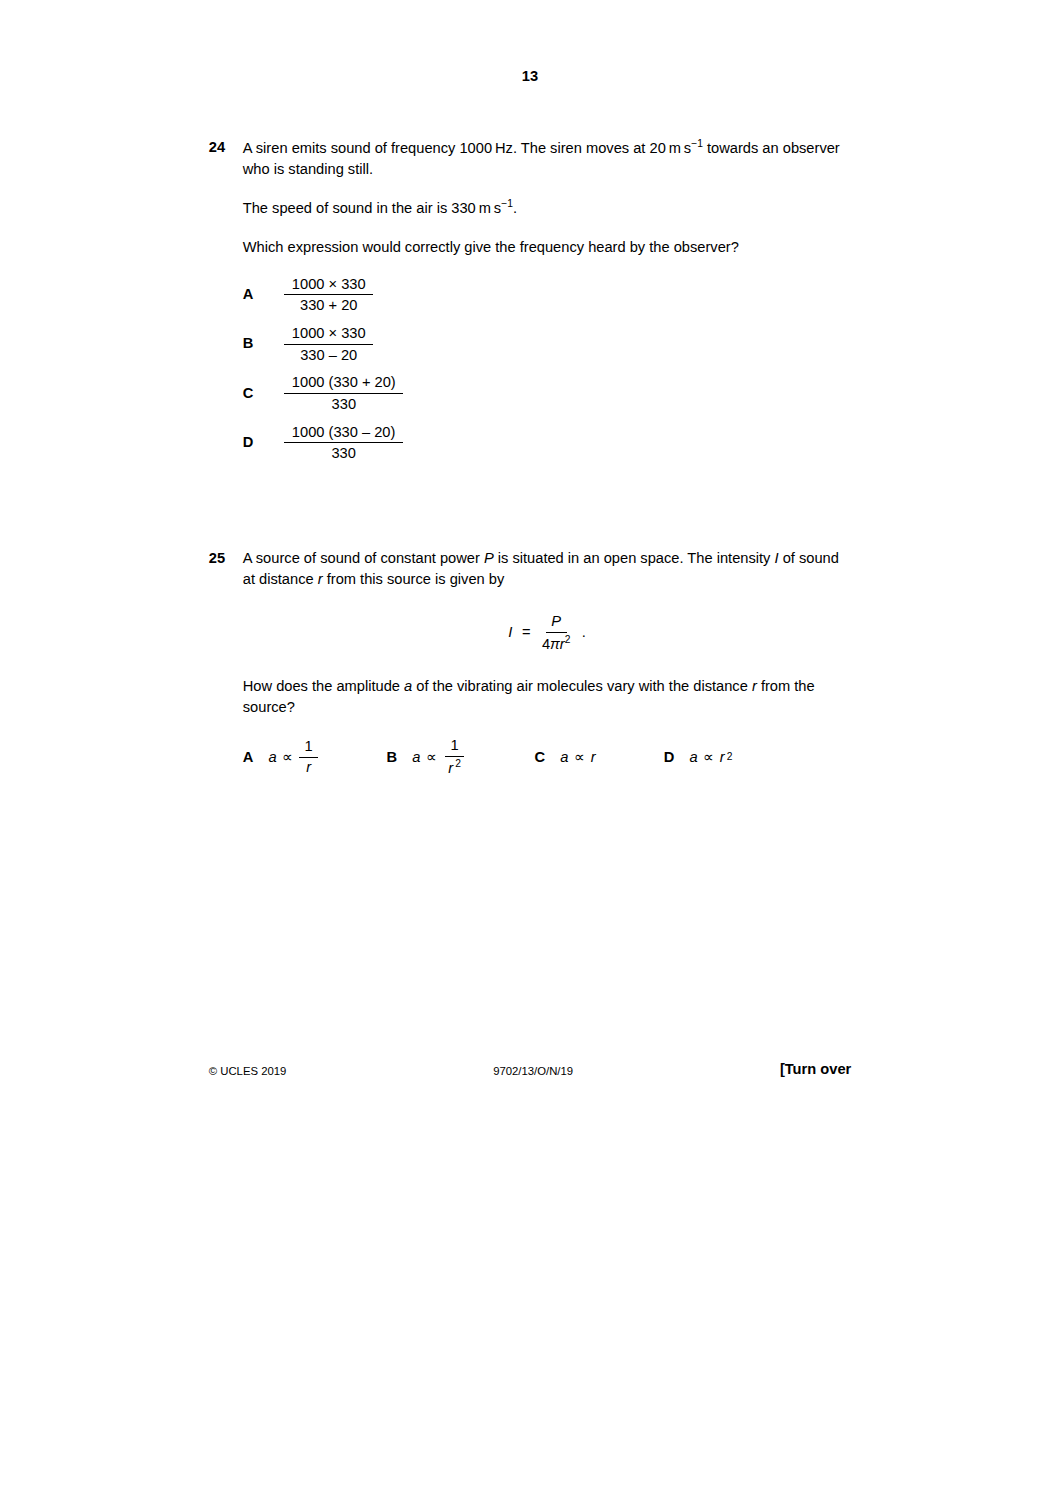13
24
A siren emits sound of frequency 1000 Hz. The siren moves at 20 m s−1 towards an observer who is standing still.
The speed of sound in the air is 330 m s−1.
Which expression would correctly give the frequency heard by the observer?
A
1000 × 330 330 + 20
B
1000 × 330 330 – 20
C
1000 (330 + 20) 330
D
1000 (330 – 20) 330
25
A source of sound of constant power P is situated in an open space. The intensity I of sound at distance r from this source is given by
I = P 4πr2 .
How does the amplitude a of the vibrating air molecules vary with the distance r from the source?
A a∝ 1 r
B a∝ 1 r 2
C a∝r
D a∝r 2
© UCLES 2019
9702/13/O/N/19
[Turn over